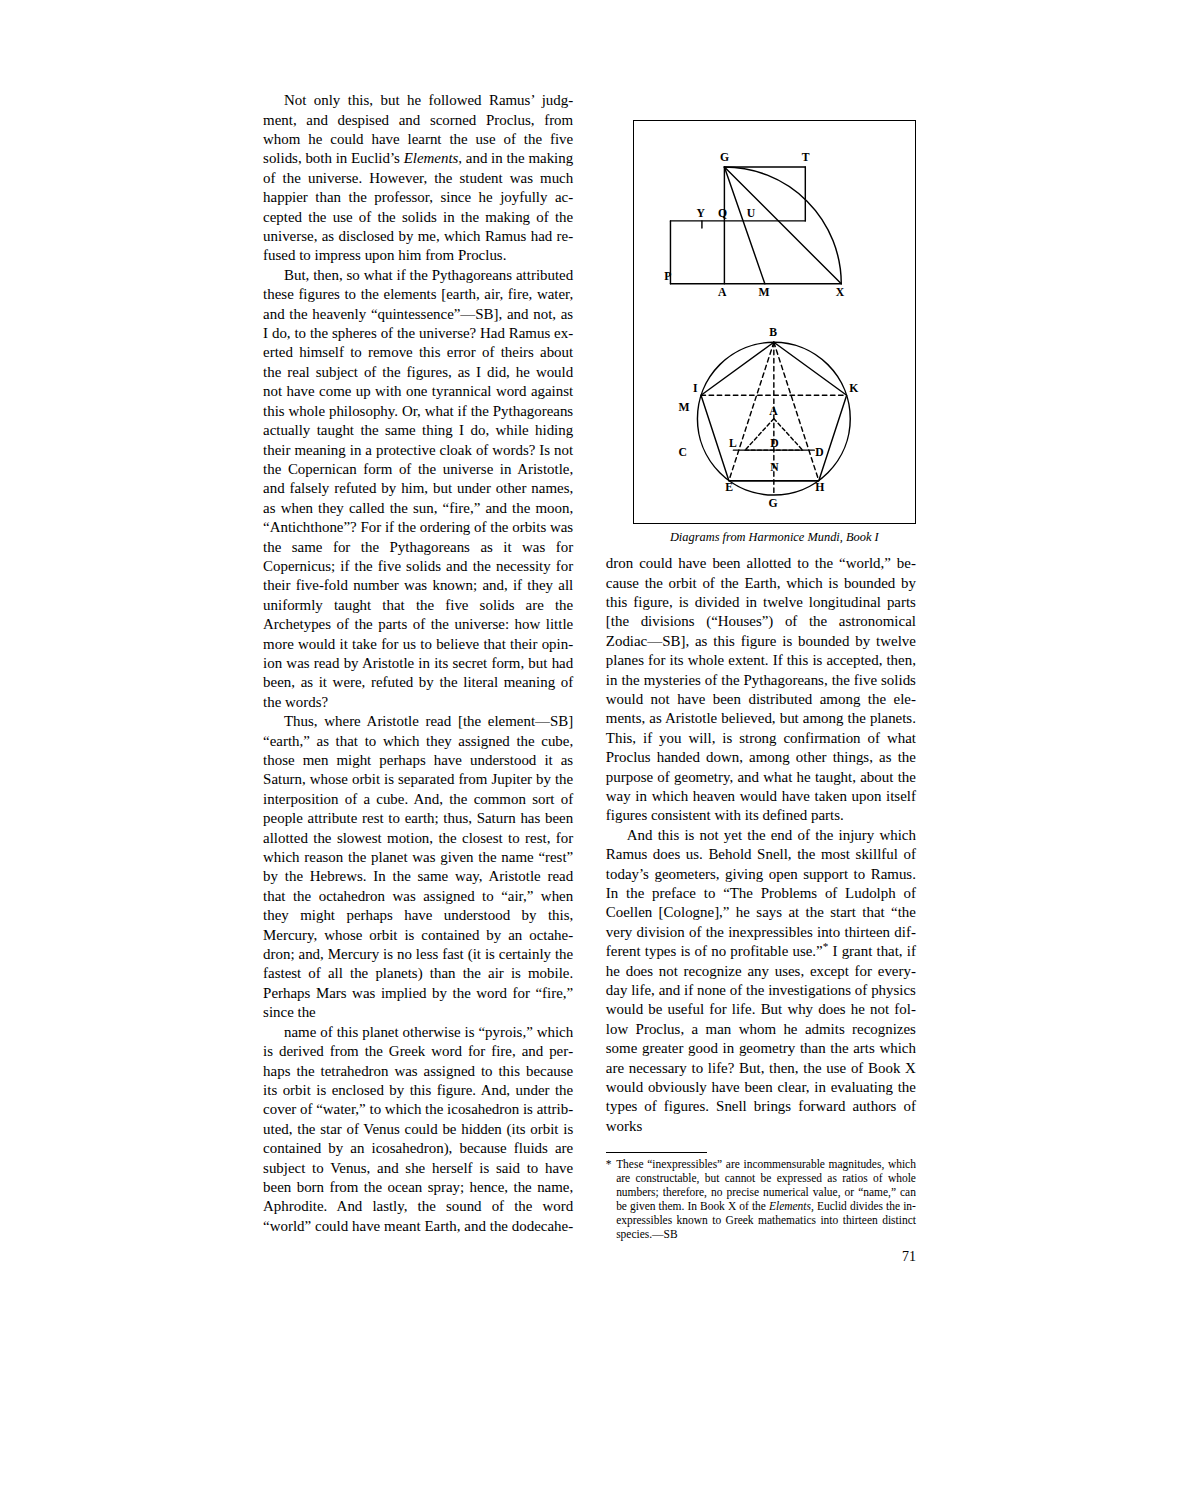Not only this, but he followed Ramus’ judgment, and despised and scorned Proclus, from whom he could have learnt the use of the five solids, both in Euclid’s Elements, and in the making of the universe. However, the student was much happier than the professor, since he joyfully accepted the use of the solids in the making of the universe, as disclosed by me, which Ramus had refused to impress upon him from Proclus.
But, then, so what if the Pythagoreans attributed these figures to the elements [earth, air, fire, water, and the heavenly “quintessence”—SB], and not, as I do, to the spheres of the universe? Had Ramus exerted himself to remove this error of theirs about the real subject of the figures, as I did, he would not have come up with one tyrannical word against this whole philosophy. Or, what if the Pythagoreans actually taught the same thing I do, while hiding their meaning in a protective cloak of words? Is not the Copernican form of the universe in Aristotle, and falsely refuted by him, but under other names, as when they called the sun, “fire,” and the moon, “Antichthone”? For if the ordering of the orbits was the same for the Pythagoreans as it was for Copernicus; if the five solids and the necessity for their five-fold number was known; and, if they all uniformly taught that the five solids are the Archetypes of the parts of the universe: how little more would it take for us to believe that their opinion was read by Aristotle in its secret form, but had been, as it were, refuted by the literal meaning of the words?
Thus, where Aristotle read [the element—SB] “earth,” as that to which they assigned the cube, those men might perhaps have understood it as Saturn, whose orbit is separated from Jupiter by the interposition of a cube. And, the common sort of people attribute rest to earth; thus, Saturn has been allotted the slowest motion, the closest to rest, for which reason the planet was given the name “rest” by the Hebrews. In the same way, Aristotle read that the octahedron was assigned to “air,” when they might perhaps have understood by this, Mercury, whose orbit is contained by an octahedron; and, Mercury is no less fast (it is certainly the fastest of all the planets) than the air is mobile. Perhaps Mars was implied by the word for “fire,” since the
G T Y Q U P A M X B I K M A L D C D E N G H
Diagrams from Harmonice Mundi, Book I
name of this planet otherwise is “pyrois,” which is derived from the Greek word for fire, and perhaps the tetrahedron was assigned to this because its orbit is enclosed by this figure. And, under the cover of “water,” to which the icosahedron is attributed, the star of Venus could be hidden (its orbit is contained by an icosahedron), because fluids are subject to Venus, and she herself is said to have been born from the ocean spray; hence, the name, Aphrodite. And lastly, the sound of the word “world” could have meant Earth, and the dodecahedron could have been allotted to the “world,” because the orbit of the Earth, which is bounded by this figure, is divided in twelve longitudinal parts [the divisions (“Houses”) of the astronomical Zodiac—SB], as this figure is bounded by twelve planes for its whole extent. If this is accepted, then, in the mysteries of the Pythagoreans, the five solids would not have been distributed among the elements, as Aristotle believed, but among the planets. This, if you will, is strong confirmation of what Proclus handed down, among other things, as the purpose of geometry, and what he taught, about the way in which heaven would have taken upon itself figures consistent with its defined parts.
And this is not yet the end of the injury which Ramus does us. Behold Snell, the most skillful of today’s geometers, giving open support to Ramus. In the preface to “The Problems of Ludolph of Coellen [Cologne],” he says at the start that “the very division of the inexpressibles into thirteen different types is of no profitable use.”* I grant that, if he does not recognize any uses, except for everyday life, and if none of the investigations of physics would be useful for life. But why does he not follow Proclus, a man whom he admits recognizes some greater good in geometry than the arts which are necessary to life? But, then, the use of Book X would obviously have been clear, in evaluating the types of figures. Snell brings forward authors of works
*These “inexpressibles” are incommensurable magnitudes, which are constructable, but cannot be expressed as ratios of whole numbers; therefore, no precise numerical value, or “name,” can be given them. In Book X of the Elements, Euclid divides the inexpressibles known to Greek mathematics into thirteen distinct species.—SB
71